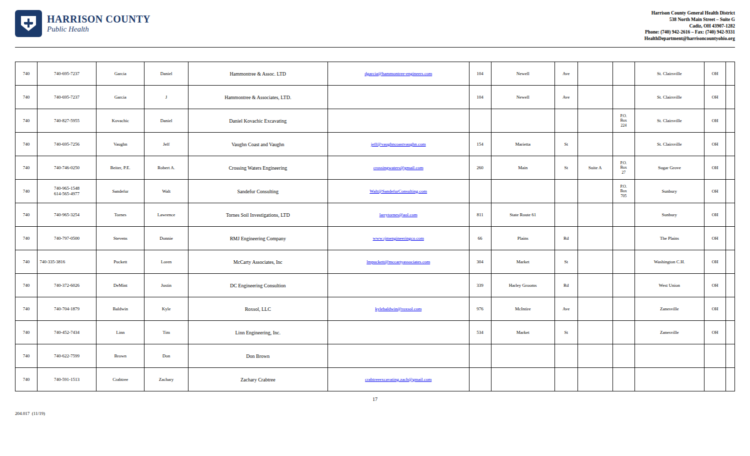HARRISON COUNTY
Public Health
Harrison County General Health District
538 North Main Street – Suite G
Cadiz, OH 43907-1282
Phone: (740) 942-2616 – Fax: (740) 942-9331
HealthDepartment@harrisoncountyohio.org
| 740 | 740-695-7237 | Garcia | Daniel | Hammontree & Assoc. LTD | dgarcia@hammontree-engineers.com | 104 | Newell | Ave | | | St. Clairsville | OH | |
| 740 | 740-695-7237 | Garcia | J | Hammontree & Associates, LTD. | | 104 | Newell | Ave | | | St. Clairsville | OH | |
| 740 | 740-827-5955 | Kovachic | Daniel | Daniel Kovachic Excavating | | | | | | P.O. Box 224 | St. Clairsville | OH | |
| 740 | 740-695-7256 | Vaughn | Jeff | Vaughn Coast and Vaughn | jeff@vaughncoastvaughn.com | 154 | Marietta | St | | | St. Clairsville | OH | |
| 740 | 740-746-0250 | Beiter, P.E. | Robert A. | Crossing Waters Engineering | crossingwaters@gmail.com | 260 | Main | St | Suite A | P.O. Box 27 | Sugar Grove | OH | |
| 740 | 740-965-1548 614-565-4977 | Sandefur | Walt | Sandefur Consulting | Walt@SandefurConsulting.com | | | | | P.O. Box 705 | Sunbury | OH | |
| 740 | 740-965-3254 | Tornes | Lawrence | Tornes Soil Investigations, LTD | larrytornes@aol.com | 811 | State Route 61 | | | | Sunbury | OH | |
| 740 | 740-797-0500 | Stevens | Donnie | RMJ Engineering Company | www.rjmengineeringco.com | 66 | Plains | Rd | | | The Plains | OH | |
| 740 | 740-335-3816 | Puckett | Loren | McCarty Associates, Inc | lmpuckett@mccartyassociates.com | 304 | Market | St | | | Washington C.H. | OH | |
| 740 | 740-372-6026 | DeMint | Justin | DC Engineering Consultion | | 339 | Harley Grooms | Rd | | | West Union | OH | |
| 740 | 740-704-1879 | Baldwin | Kyle | Roxsol, LLC | kylebaldwin@roxsol.com | 976 | McIntire | Ave | | | Zanesville | OH | |
| 740 | 740-452-7434 | Linn | Tim | Linn Engineering, Inc. | | 534 | Market | St | | | Zanesville | OH | |
| 740 | 740-622-7599 | Brown | Don | Don Brown | | | | | | | | | |
| 740 | 740-591-1513 | Crabtree | Zachary | Zachary Crabtree | crabtreeexcavating.zach@gmail.com | | | | | | | | |
17
204.017 (11/19)